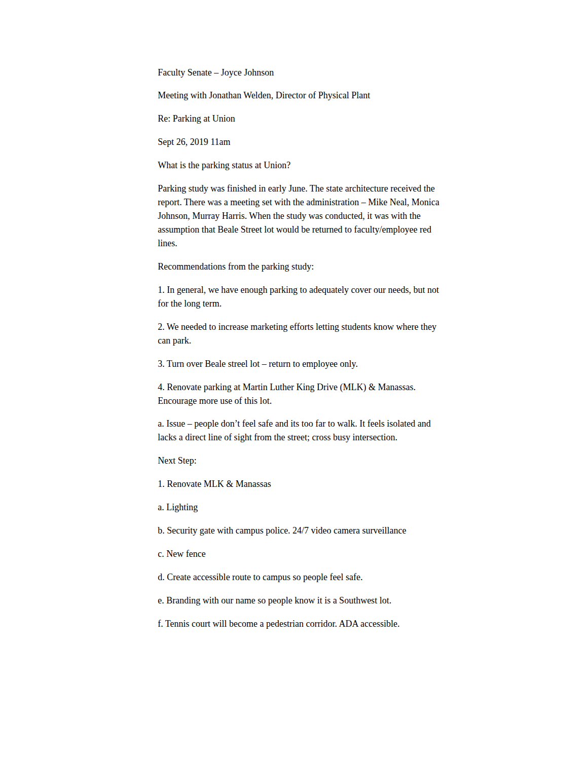Faculty Senate – Joyce Johnson
Meeting with Jonathan Welden, Director of Physical Plant
Re: Parking at Union
Sept 26, 2019 11am
What is the parking status at Union?
Parking study was finished in early June. The state architecture received the report. There was a meeting set with the administration – Mike Neal, Monica Johnson, Murray Harris. When the study was conducted, it was with the assumption that Beale Street lot would be returned to faculty/employee red lines.
Recommendations from the parking study:
1. In general, we have enough parking to adequately cover our needs, but not for the long term.
2. We needed to increase marketing efforts letting students know where they can park.
3. Turn over Beale streel lot – return to employee only.
4. Renovate parking at Martin Luther King Drive (MLK) & Manassas. Encourage more use of this lot.
a. Issue – people don’t feel safe and its too far to walk. It feels isolated and lacks a direct line of sight from the street; cross busy intersection.
Next Step:
1. Renovate MLK & Manassas
a. Lighting
b. Security gate with campus police. 24/7 video camera surveillance
c. New fence
d. Create accessible route to campus so people feel safe.
e. Branding with our name so people know it is a Southwest lot.
f. Tennis court will become a pedestrian corridor. ADA accessible.